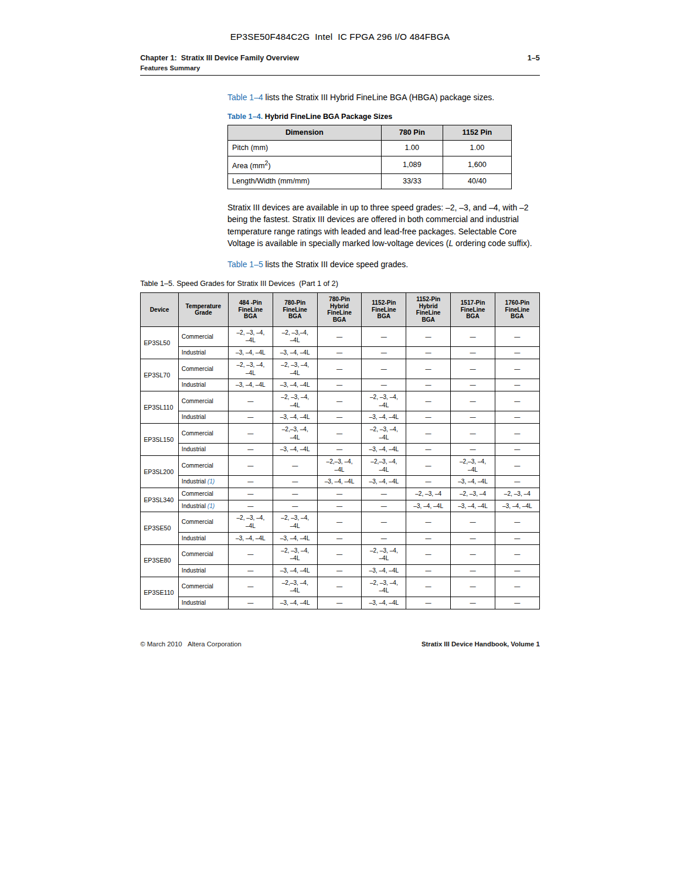EP3SE50F484C2G Intel IC FPGA 296 I/O 484FBGA
Chapter 1: Stratix III Device Family Overview 1–5
Features Summary
Table 1–4 lists the Stratix III Hybrid FineLine BGA (HBGA) package sizes.
Table 1–4. Hybrid FineLine BGA Package Sizes
| Dimension | 780 Pin | 1152 Pin |
| --- | --- | --- |
| Pitch (mm) | 1.00 | 1.00 |
| Area (mm 2 ) | 1,089 | 1,600 |
| Length/Width (mm/mm) | 33/33 | 40/40 |
Stratix III devices are available in up to three speed grades: –2, –3, and –4, with –2 being the fastest. Stratix III devices are offered in both commercial and industrial temperature range ratings with leaded and lead-free packages. Selectable Core Voltage is available in specially marked low-voltage devices (L ordering code suffix).
Table 1–5 lists the Stratix III device speed grades.
Table 1–5. Speed Grades for Stratix III Devices (Part 1 of 2)
| Device | Temperature Grade | 484 -Pin FineLine BGA | 780-Pin FineLine BGA | 780-Pin Hybrid FineLine BGA | 1152-Pin FineLine BGA | 1152-Pin Hybrid FineLine BGA | 1517-Pin FineLine BGA | 1760-Pin FineLine BGA |
| --- | --- | --- | --- | --- | --- | --- | --- | --- |
| EP3SL50 | Commercial | –2, –3, –4, –4L | –2, –3,–4, –4L | — | — | — | — | — |
| Industrial | –3, –4, –4L | –3, –4, –4L | — | — | — | — | — |
| EP3SL70 | Commercial | –2, –3, –4, –4L | –2, –3, –4, –4L | — | — | — | — | — |
| Industrial | –3, –4, –4L | –3, –4, –4L | — | — | — | — | — |
| EP3SL110 | Commercial | — | –2, –3, –4, –4L | — | –2, –3, –4, –4L | — | — | — |
| Industrial | — | –3, –4, –4L | — | –3, –4, –4L | — | — | — |
| EP3SL150 | Commercial | — | –2,–3, –4, –4L | — | –2, –3, –4, –4L | — | — | — |
| Industrial | — | –3, –4, –4L | — | –3, –4, –4L | — | — | — |
| EP3SL200 | Commercial | — | — | –2,–3, –4, –4L | –2,–3, –4, –4L | — | –2,–3, –4, –4L | — |
| Industrial (1) | — | — | –3, –4, –4L | –3, –4, –4L | — | –3, –4, –4L | — |
| EP3SL340 | Commercial | — | — | — | — | –2, –3, –4 | –2, –3, –4 | –2, –3, –4 |
| Industrial (1) | — | — | — | — | –3, –4, –4L | –3, –4, –4L | –3, –4, –4L |
| EP3SE50 | Commercial | –2, –3, –4, –4L | –2, –3, –4, –4L | — | — | — | — | — |
| Industrial | –3, –4, –4L | –3, –4, –4L | — | — | — | — | — |
| EP3SE80 | Commercial | — | –2, –3, –4, –4L | — | –2, –3, –4, –4L | — | — | — |
| Industrial | — | –3, –4, –4L | — | –3, –4, –4L | — | — | — |
| EP3SE110 | Commercial | — | –2,–3, –4, –4L | — | –2, –3, –4, –4L | — | — | — |
| Industrial | — | –3, –4, –4L | — | –3, –4, –4L | — | — | — |
© March 2010 Altera Corporation Stratix III Device Handbook, Volume 1